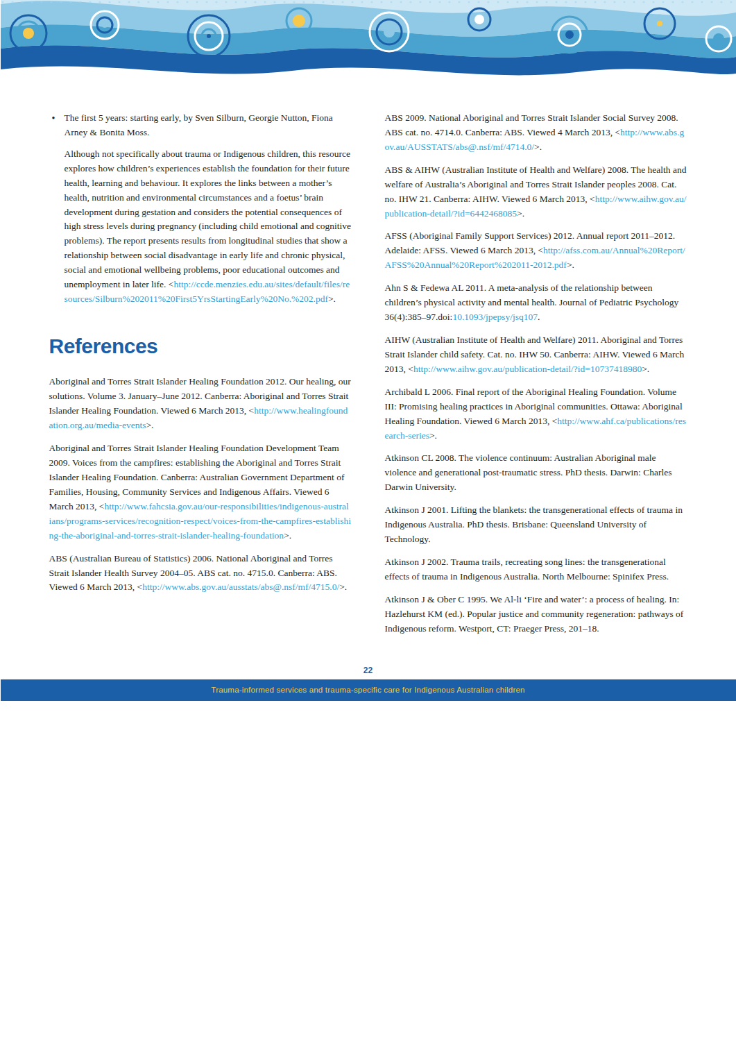The first 5 years: starting early, by Sven Silburn, Georgie Nutton, Fiona Arney & Bonita Moss.
Although not specifically about trauma or Indigenous children, this resource explores how children’s experiences establish the foundation for their future health, learning and behaviour. It explores the links between a mother’s health, nutrition and environmental circumstances and a foetus’ brain development during gestation and considers the potential consequences of high stress levels during pregnancy (including child emotional and cognitive problems). The report presents results from longitudinal studies that show a relationship between social disadvantage in early life and chronic physical, social and emotional wellbeing problems, poor educational outcomes and unemployment in later life. <http://ccde.menzies.edu.au/sites/default/files/resources/Silburn%202011%20First5YrsStartingEarly%20No.%202.pdf>.
References
Aboriginal and Torres Strait Islander Healing Foundation 2012. Our healing, our solutions. Volume 3. January–June 2012. Canberra: Aboriginal and Torres Strait Islander Healing Foundation. Viewed 6 March 2013, <http://www.healingfoundation.org.au/media-events>.
Aboriginal and Torres Strait Islander Healing Foundation Development Team 2009. Voices from the campfires: establishing the Aboriginal and Torres Strait Islander Healing Foundation. Canberra: Australian Government Department of Families, Housing, Community Services and Indigenous Affairs. Viewed 6 March 2013, <http://www.fahcsia.gov.au/our-responsibilities/indigenous-australians/programs-services/recognition-respect/voices-from-the-campfires-establishing-the-aboriginal-and-torres-strait-islander-healing-foundation>.
ABS (Australian Bureau of Statistics) 2006. National Aboriginal and Torres Strait Islander Health Survey 2004–05. ABS cat. no. 4715.0. Canberra: ABS. Viewed 6 March 2013, <http://www.abs.gov.au/ausstats/abs@.nsf/mf/4715.0/>.
ABS 2009. National Aboriginal and Torres Strait Islander Social Survey 2008. ABS cat. no. 4714.0. Canberra: ABS. Viewed 4 March 2013, <http://www.abs.gov.au/AUSSTATS/abs@.nsf/mf/4714.0/>.
ABS & AIHW (Australian Institute of Health and Welfare) 2008. The health and welfare of Australia’s Aboriginal and Torres Strait Islander peoples 2008. Cat. no. IHW 21. Canberra: AIHW. Viewed 6 March 2013, <http://www.aihw.gov.au/publication-detail/?id=6442468085>.
AFSS (Aboriginal Family Support Services) 2012. Annual report 2011–2012. Adelaide: AFSS. Viewed 6 March 2013, <http://afss.com.au/Annual%20Report/AFSS%20Annual%20Report%202011-2012.pdf>.
Ahn S & Fedewa AL 2011. A meta-analysis of the relationship between children’s physical activity and mental health. Journal of Pediatric Psychology 36(4):385–97.doi:10.1093/jpepsy/jsq107.
AIHW (Australian Institute of Health and Welfare) 2011. Aboriginal and Torres Strait Islander child safety. Cat. no. IHW 50. Canberra: AIHW. Viewed 6 March 2013, <http://www.aihw.gov.au/publication-detail/?id=10737418980>.
Archibald L 2006. Final report of the Aboriginal Healing Foundation. Volume III: Promising healing practices in Aboriginal communities. Ottawa: Aboriginal Healing Foundation. Viewed 6 March 2013, <http://www.ahf.ca/publications/research-series>.
Atkinson CL 2008. The violence continuum: Australian Aboriginal male violence and generational post-traumatic stress. PhD thesis. Darwin: Charles Darwin University.
Atkinson J 2001. Lifting the blankets: the transgenerational effects of trauma in Indigenous Australia. PhD thesis. Brisbane: Queensland University of Technology.
Atkinson J 2002. Trauma trails, recreating song lines: the transgenerational effects of trauma in Indigenous Australia. North Melbourne: Spinifex Press.
Atkinson J & Ober C 1995. We Al-li ‘Fire and water’: a process of healing. In: Hazlehurst KM (ed.). Popular justice and community regeneration: pathways of Indigenous reform. Westport, CT: Praeger Press, 201–18.
22
Trauma-informed services and trauma-specific care for Indigenous Australian children